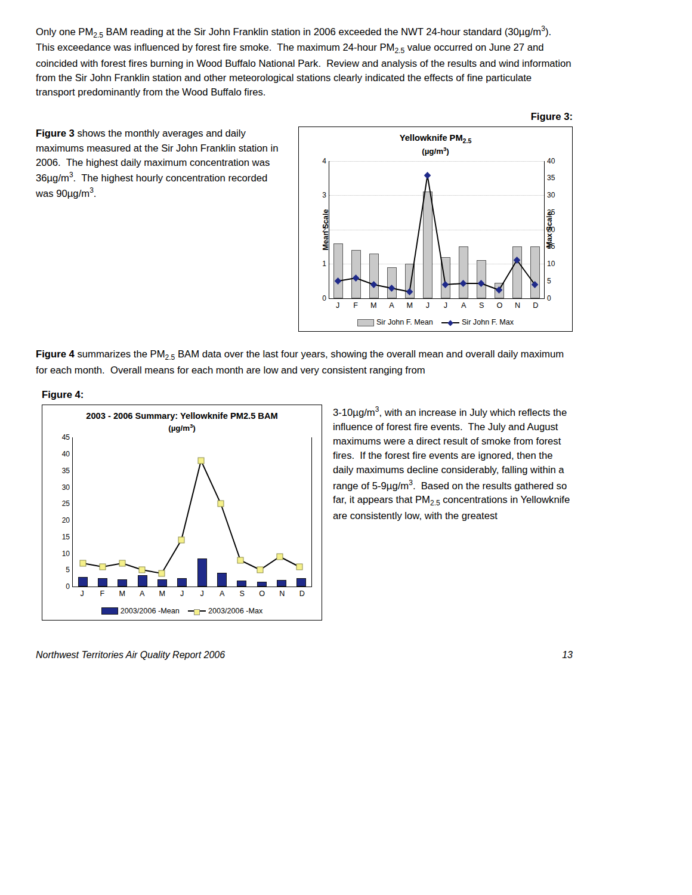Only one PM2.5 BAM reading at the Sir John Franklin station in 2006 exceeded the NWT 24-hour standard (30µg/m3). This exceedance was influenced by forest fire smoke. The maximum 24-hour PM2.5 value occurred on June 27 and coincided with forest fires burning in Wood Buffalo National Park. Review and analysis of the results and wind information from the Sir John Franklin station and other meteorological stations clearly indicated the effects of fine particulate transport predominantly from the Wood Buffalo fires.
Figure 3:
Yellowknife PM2.5
(µg/m3)
Mean Scale Max Scale
4 40
3 30
2 20
1 10 0 0 35 25 15 5
JFMAMJ JASOND
Sir John F. Mean Sir John F. Max
Figure 3 shows the monthly averages and daily maximums measured at the Sir John Franklin station in 2006. The highest daily maximum concentration was 36µg/m3. The highest hourly concentration recorded was 90µg/m3.
Figure 4 summarizes the PM2.5 BAM data over the last four years, showing the overall mean and overall daily maximum for each month. Overall means for each month are low and very consistent ranging from
Figure 4:
2003 - 2006 Summary: Yellowknife PM2.5 BAM
(µg/m3)
45
40
35
30
25
20
15
10
5 0
JFMAMJ JASOND
2003/2006 -Mean 2003/2006 -Max
3-10µg/m3, with an increase in July which reflects the influence of forest fire events. The July and August maximums were a direct result of smoke from forest fires. If the forest fire events are ignored, then the daily maximums decline considerably, falling within a range of 5-9µg/m3. Based on the results gathered so far, it appears that PM2.5 concentrations in Yellowknife are consistently low, with the greatest
Northwest Territories Air Quality Report 2006 13